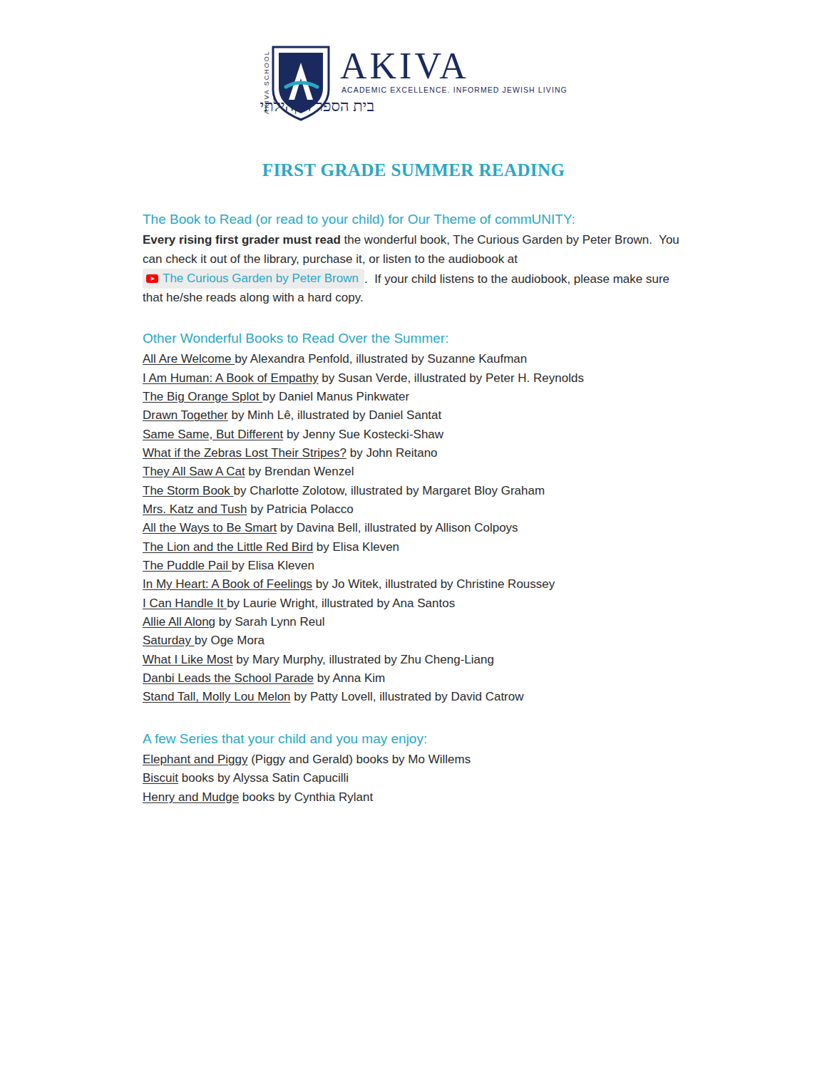AKIVA SCHOOL AKIVA ACADEMIC EXCELLENCE. INFORMED JEWISH LIVING. בית הספר הקהילתי עקיבא
FIRST GRADE SUMMER READING
The Book to Read (or read to your child) for Our Theme of commUNITY:
Every rising first grader must read the wonderful book, The Curious Garden by Peter Brown. You can check it out of the library, purchase it, or listen to the audiobook at The Curious Garden by Peter Brown . If your child listens to the audiobook, please make sure that he/she reads along with a hard copy.
Other Wonderful Books to Read Over the Summer:
All Are Welcome by Alexandra Penfold, illustrated by Suzanne Kaufman
I Am Human: A Book of Empathy by Susan Verde, illustrated by Peter H. Reynolds
The Big Orange Splot by Daniel Manus Pinkwater
Drawn Together by Minh Lê, illustrated by Daniel Santat
Same Same, But Different by Jenny Sue Kostecki-Shaw
What if the Zebras Lost Their Stripes? by John Reitano
They All Saw A Cat by Brendan Wenzel
The Storm Book by Charlotte Zolotow, illustrated by Margaret Bloy Graham
Mrs. Katz and Tush by Patricia Polacco
All the Ways to Be Smart by Davina Bell, illustrated by Allison Colpoys
The Lion and the Little Red Bird by Elisa Kleven
The Puddle Pail by Elisa Kleven
In My Heart: A Book of Feelings by Jo Witek, illustrated by Christine Roussey
I Can Handle It by Laurie Wright, illustrated by Ana Santos
Allie All Along by Sarah Lynn Reul
Saturday by Oge Mora
What I Like Most by Mary Murphy, illustrated by Zhu Cheng-Liang
Danbi Leads the School Parade by Anna Kim
Stand Tall, Molly Lou Melon by Patty Lovell, illustrated by David Catrow
A few Series that your child and you may enjoy:
Elephant and Piggy (Piggy and Gerald) books by Mo Willems
Biscuit books by Alyssa Satin Capucilli
Henry and Mudge books by Cynthia Rylant